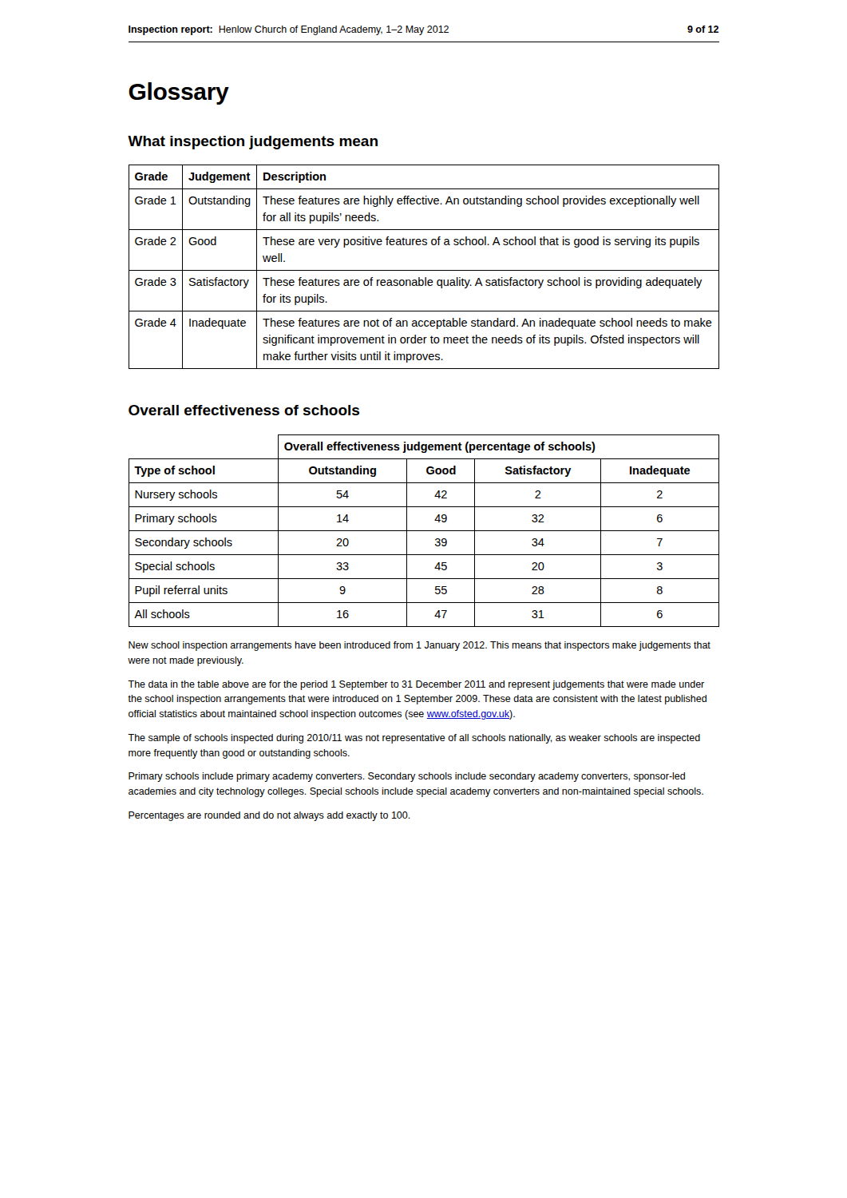Inspection report: Henlow Church of England Academy, 1–2 May 2012
9 of 12
Glossary
What inspection judgements mean
| Grade | Judgement | Description |
| --- | --- | --- |
| Grade 1 | Outstanding | These features are highly effective. An outstanding school provides exceptionally well for all its pupils’ needs. |
| Grade 2 | Good | These are very positive features of a school. A school that is good is serving its pupils well. |
| Grade 3 | Satisfactory | These features are of reasonable quality. A satisfactory school is providing adequately for its pupils. |
| Grade 4 | Inadequate | These features are not of an acceptable standard. An inadequate school needs to make significant improvement in order to meet the needs of its pupils. Ofsted inspectors will make further visits until it improves. |
Overall effectiveness of schools
| | Overall effectiveness judgement (percentage of schools) |
| --- | --- |
| Type of school | Outstanding | Good | Satisfactory | Inadequate |
| Nursery schools | 54 | 42 | 2 | 2 |
| Primary schools | 14 | 49 | 32 | 6 |
| Secondary schools | 20 | 39 | 34 | 7 |
| Special schools | 33 | 45 | 20 | 3 |
| Pupil referral units | 9 | 55 | 28 | 8 |
| All schools | 16 | 47 | 31 | 6 |
New school inspection arrangements have been introduced from 1 January 2012. This means that inspectors make judgements that were not made previously.
The data in the table above are for the period 1 September to 31 December 2011 and represent judgements that were made under the school inspection arrangements that were introduced on 1 September 2009. These data are consistent with the latest published official statistics about maintained school inspection outcomes (see www.ofsted.gov.uk).
The sample of schools inspected during 2010/11 was not representative of all schools nationally, as weaker schools are inspected more frequently than good or outstanding schools.
Primary schools include primary academy converters. Secondary schools include secondary academy converters, sponsor-led academies and city technology colleges. Special schools include special academy converters and non-maintained special schools.
Percentages are rounded and do not always add exactly to 100.